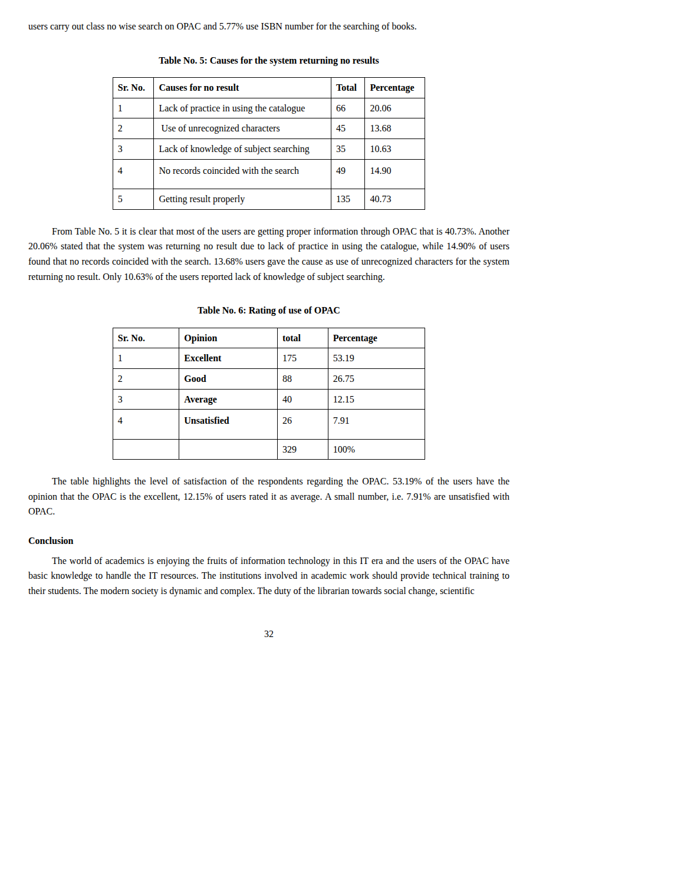users carry out class no wise search on OPAC and 5.77% use ISBN number for the searching of books.
Table No. 5: Causes for the system returning no results
| Sr. No. | Causes for no result | Total | Percentage |
| --- | --- | --- | --- |
| 1 | Lack of practice in using the catalogue | 66 | 20.06 |
| 2 | Use of unrecognized characters | 45 | 13.68 |
| 3 | Lack of knowledge of subject searching | 35 | 10.63 |
| 4 | No records coincided with the search | 49 | 14.90 |
| 5 | Getting result properly | 135 | 40.73 |
From Table No. 5 it is clear that most of the users are getting proper information through OPAC that is 40.73%. Another 20.06% stated that the system was returning no result due to lack of practice in using the catalogue, while 14.90% of users found that no records coincided with the search. 13.68% users gave the cause as use of unrecognized characters for the system returning no result. Only 10.63% of the users reported lack of knowledge of subject searching.
Table No. 6: Rating of use of OPAC
| Sr. No. | Opinion | total | Percentage |
| --- | --- | --- | --- |
| 1 | Excellent | 175 | 53.19 |
| 2 | Good | 88 | 26.75 |
| 3 | Average | 40 | 12.15 |
| 4 | Unsatisfied | 26 | 7.91 |
| | | 329 | 100% |
The table highlights the level of satisfaction of the respondents regarding the OPAC. 53.19% of the users have the opinion that the OPAC is the excellent, 12.15% of users rated it as average. A small number, i.e. 7.91% are unsatisfied with OPAC.
Conclusion
The world of academics is enjoying the fruits of information technology in this IT era and the users of the OPAC have basic knowledge to handle the IT resources. The institutions involved in academic work should provide technical training to their students. The modern society is dynamic and complex. The duty of the librarian towards social change, scientific
32